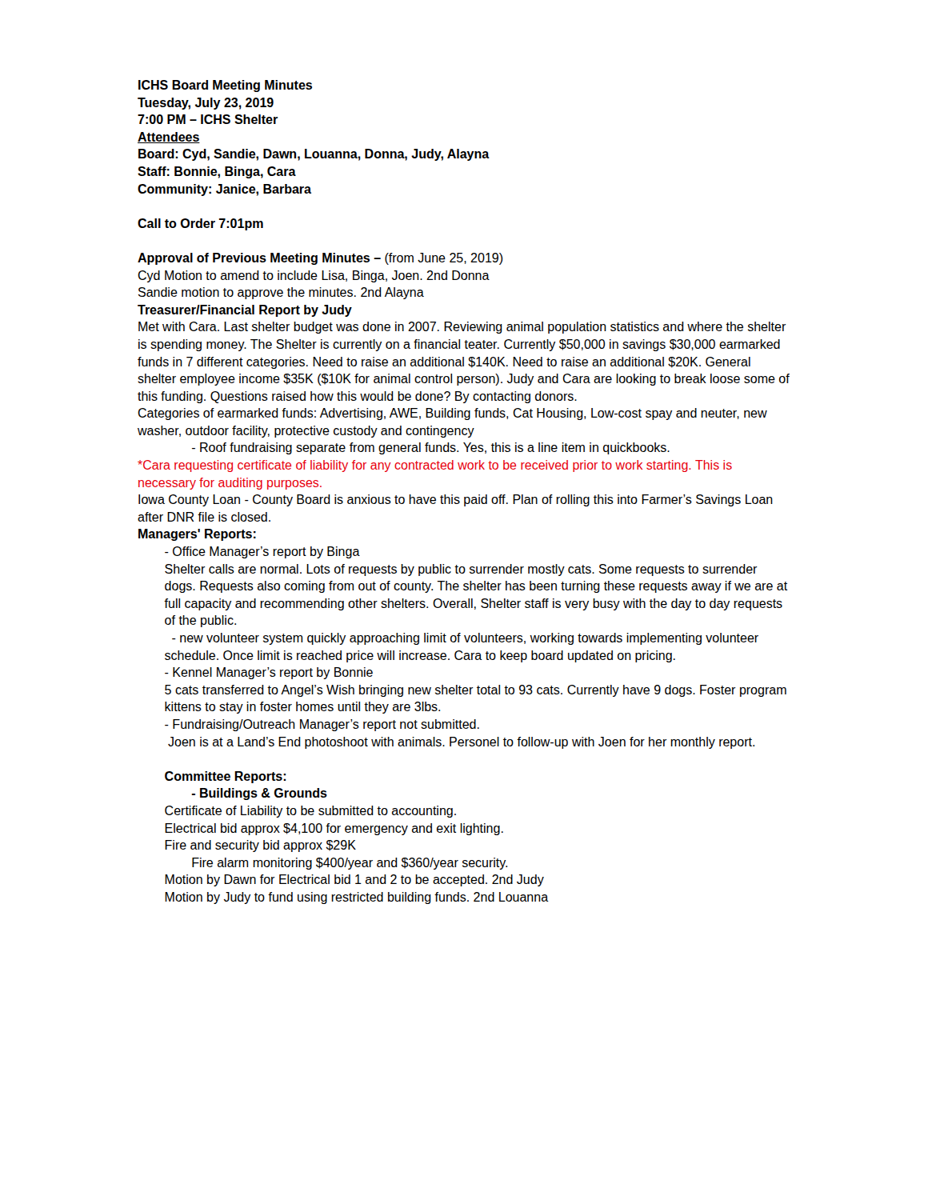ICHS Board Meeting Minutes
Tuesday, July 23, 2019
7:00 PM – ICHS Shelter
Attendees
Board: Cyd, Sandie, Dawn, Louanna, Donna, Judy, Alayna
Staff: Bonnie, Binga, Cara
Community: Janice, Barbara
Call to Order 7:01pm
Approval of Previous Meeting Minutes – (from June 25, 2019)
Cyd Motion to amend to include Lisa, Binga, Joen. 2nd Donna
Sandie motion to approve the minutes. 2nd Alayna
Treasurer/Financial Report by Judy
Met with Cara. Last shelter budget was done in 2007. Reviewing animal population statistics and where the shelter is spending money. The Shelter is currently on a financial teater. Currently $50,000 in savings $30,000 earmarked funds in 7 different categories. Need to raise an additional $140K. Need to raise an additional $20K. General shelter employee income $35K ($10K for animal control person). Judy and Cara are looking to break loose some of this funding. Questions raised how this would be done? By contacting donors.
Categories of earmarked funds: Advertising, AWE, Building funds, Cat Housing, Low-cost spay and neuter, new washer, outdoor facility, protective custody and contingency
- Roof fundraising separate from general funds. Yes, this is a line item in quickbooks.
*Cara requesting certificate of liability for any contracted work to be received prior to work starting. This is necessary for auditing purposes.
Iowa County Loan - County Board is anxious to have this paid off. Plan of rolling this into Farmer’s Savings Loan after DNR file is closed.
Managers' Reports:
- Office Manager’s report by Binga
Shelter calls are normal. Lots of requests by public to surrender mostly cats. Some requests to surrender dogs. Requests also coming from out of county. The shelter has been turning these requests away if we are at full capacity and recommending other shelters. Overall, Shelter staff is very busy with the day to day requests of the public.
- new volunteer system quickly approaching limit of volunteers, working towards implementing volunteer schedule. Once limit is reached price will increase. Cara to keep board updated on pricing.
- Kennel Manager’s report by Bonnie
5 cats transferred to Angel’s Wish bringing new shelter total to 93 cats. Currently have 9 dogs. Foster program kittens to stay in foster homes until they are 3lbs.
- Fundraising/Outreach Manager’s report not submitted.
Joen is at a Land’s End photoshoot with animals. Personel to follow-up with Joen for her monthly report.
Committee Reports:
- Buildings & Grounds
Certificate of Liability to be submitted to accounting.
Electrical bid approx $4,100 for emergency and exit lighting.
Fire and security bid approx $29K
Fire alarm monitoring $400/year and $360/year security.
Motion by Dawn for Electrical bid 1 and 2 to be accepted. 2nd Judy
Motion by Judy to fund using restricted building funds. 2nd Louanna